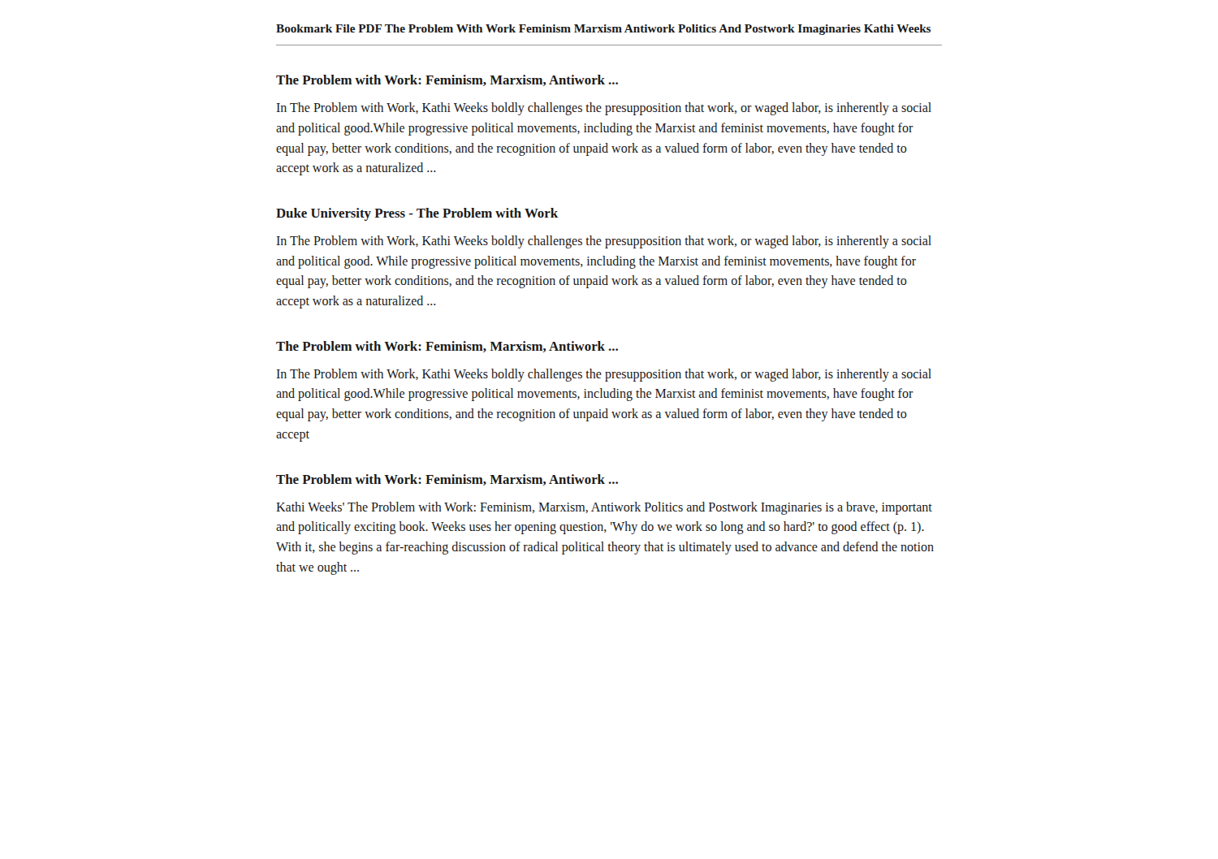Bookmark File PDF The Problem With Work Feminism Marxism Antiwork Politics And Postwork Imaginaries Kathi Weeks
The Problem with Work: Feminism, Marxism, Antiwork ...
In The Problem with Work, Kathi Weeks boldly challenges the presupposition that work, or waged labor, is inherently a social and political good.While progressive political movements, including the Marxist and feminist movements, have fought for equal pay, better work conditions, and the recognition of unpaid work as a valued form of labor, even they have tended to accept work as a naturalized ...
Duke University Press - The Problem with Work
In The Problem with Work, Kathi Weeks boldly challenges the presupposition that work, or waged labor, is inherently a social and political good. While progressive political movements, including the Marxist and feminist movements, have fought for equal pay, better work conditions, and the recognition of unpaid work as a valued form of labor, even they have tended to accept work as a naturalized ...
The Problem with Work: Feminism, Marxism, Antiwork ...
In The Problem with Work, Kathi Weeks boldly challenges the presupposition that work, or waged labor, is inherently a social and political good.While progressive political movements, including the Marxist and feminist movements, have fought for equal pay, better work conditions, and the recognition of unpaid work as a valued form of labor, even they have tended to accept
The Problem with Work: Feminism, Marxism, Antiwork ...
Kathi Weeks' The Problem with Work: Feminism, Marxism, Antiwork Politics and Postwork Imaginaries is a brave, important and politically exciting book. Weeks uses her opening question, 'Why do we work so long and so hard?' to good effect (p. 1). With it, she begins a far-reaching discussion of radical political theory that is ultimately used to advance and defend the notion that we ought ...